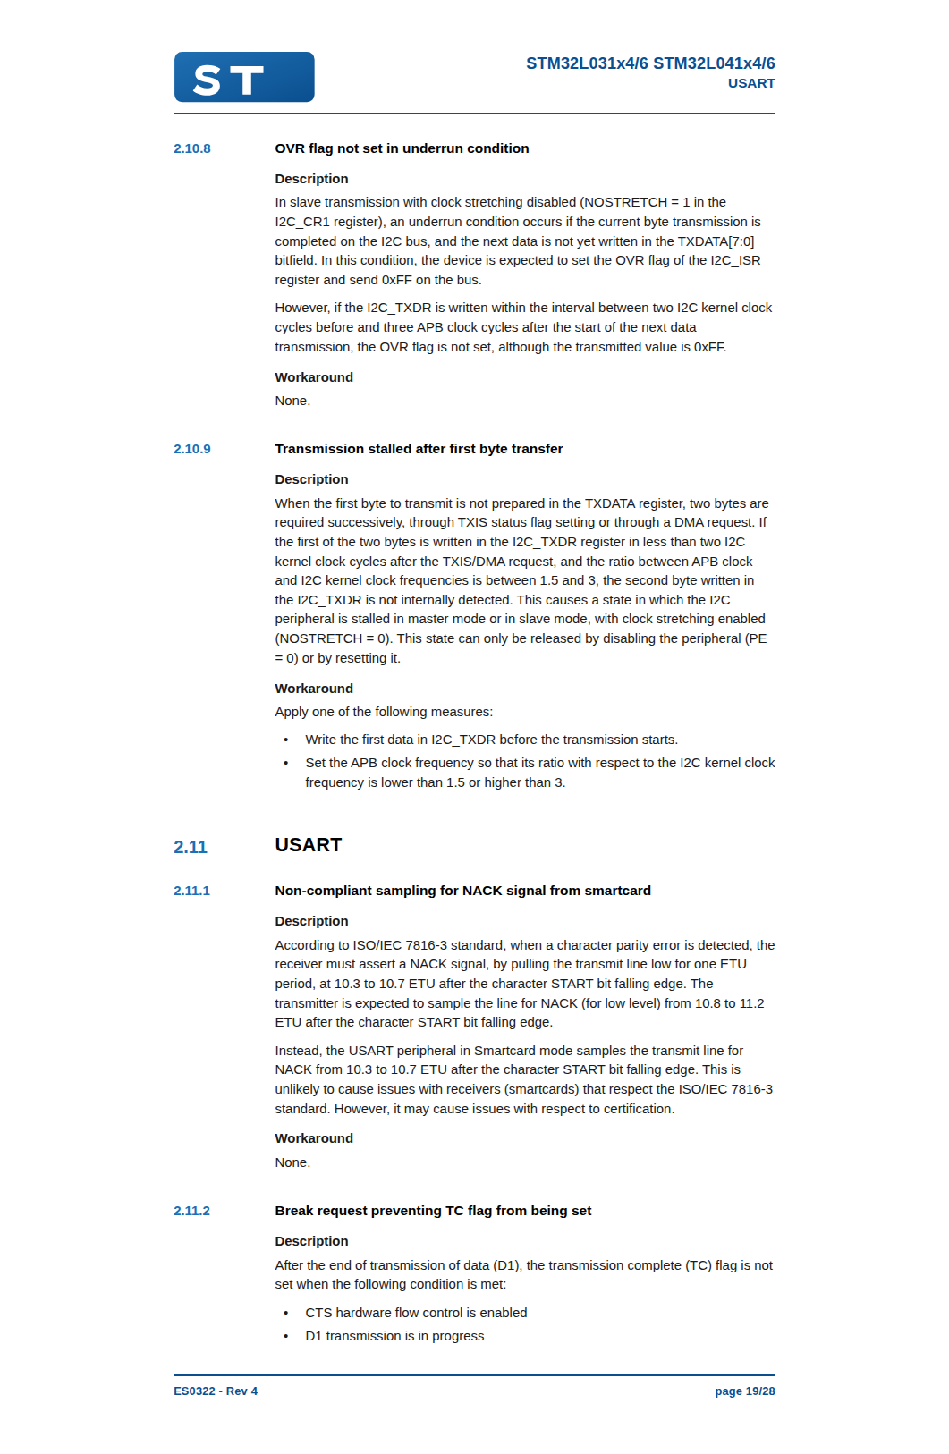STM32L031x4/6 STM32L041x4/6
USART
2.10.8
OVR flag not set in underrun condition
Description
In slave transmission with clock stretching disabled (NOSTRETCH = 1 in the I2C_CR1 register), an underrun condition occurs if the current byte transmission is completed on the I2C bus, and the next data is not yet written in the TXDATA[7:0] bitfield. In this condition, the device is expected to set the OVR flag of the I2C_ISR register and send 0xFF on the bus.
However, if the I2C_TXDR is written within the interval between two I2C kernel clock cycles before and three APB clock cycles after the start of the next data transmission, the OVR flag is not set, although the transmitted value is 0xFF.
Workaround
None.
2.10.9
Transmission stalled after first byte transfer
Description
When the first byte to transmit is not prepared in the TXDATA register, two bytes are required successively, through TXIS status flag setting or through a DMA request. If the first of the two bytes is written in the I2C_TXDR register in less than two I2C kernel clock cycles after the TXIS/DMA request, and the ratio between APB clock and I2C kernel clock frequencies is between 1.5 and 3, the second byte written in the I2C_TXDR is not internally detected. This causes a state in which the I2C peripheral is stalled in master mode or in slave mode, with clock stretching enabled (NOSTRETCH = 0). This state can only be released by disabling the peripheral (PE = 0) or by resetting it.
Workaround
Apply one of the following measures:
Write the first data in I2C_TXDR before the transmission starts.
Set the APB clock frequency so that its ratio with respect to the I2C kernel clock frequency is lower than 1.5 or higher than 3.
2.11
USART
2.11.1
Non-compliant sampling for NACK signal from smartcard
Description
According to ISO/IEC 7816-3 standard, when a character parity error is detected, the receiver must assert a NACK signal, by pulling the transmit line low for one ETU period, at 10.3 to 10.7 ETU after the character START bit falling edge. The transmitter is expected to sample the line for NACK (for low level) from 10.8 to 11.2 ETU after the character START bit falling edge.
Instead, the USART peripheral in Smartcard mode samples the transmit line for NACK from 10.3 to 10.7 ETU after the character START bit falling edge. This is unlikely to cause issues with receivers (smartcards) that respect the ISO/IEC 7816-3 standard. However, it may cause issues with respect to certification.
Workaround
None.
2.11.2
Break request preventing TC flag from being set
Description
After the end of transmission of data (D1), the transmission complete (TC) flag is not set when the following condition is met:
CTS hardware flow control is enabled
D1 transmission is in progress
ES0322 - Rev 4
page 19/28